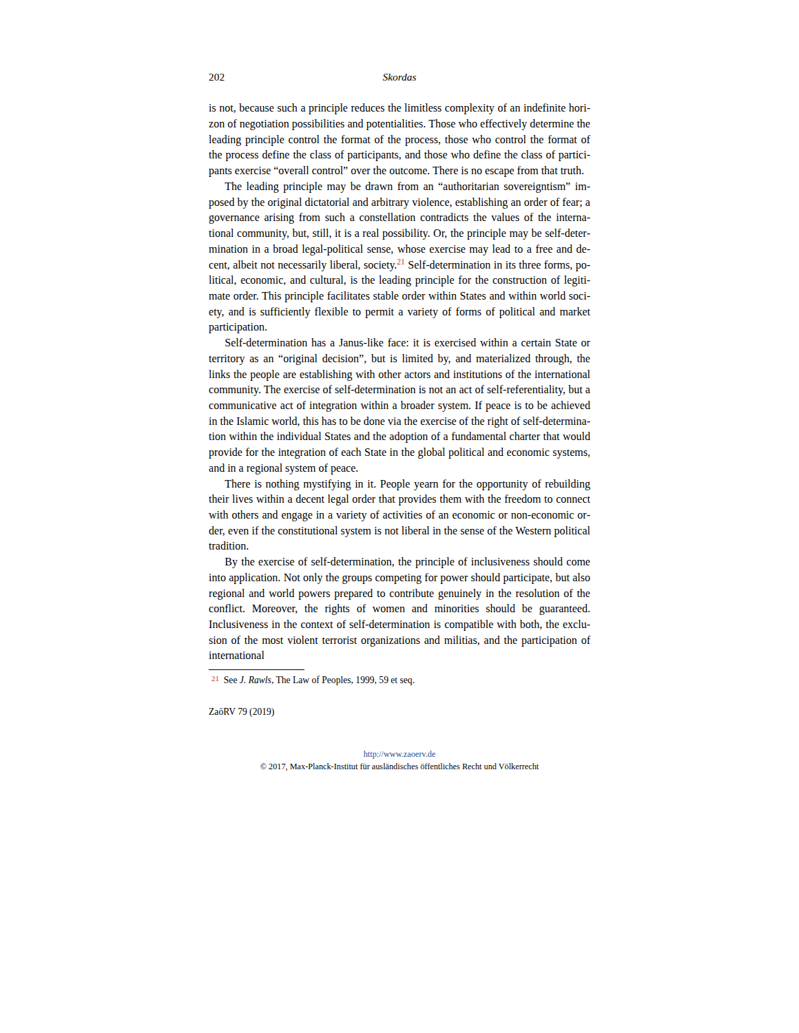202 Skordas
is not, because such a principle reduces the limitless complexity of an indefinite horizon of negotiation possibilities and potentialities. Those who effectively determine the leading principle control the format of the process, those who control the format of the process define the class of participants, and those who define the class of participants exercise “overall control” over the outcome. There is no escape from that truth.
The leading principle may be drawn from an “authoritarian sovereigntism” imposed by the original dictatorial and arbitrary violence, establishing an order of fear; a governance arising from such a constellation contradicts the values of the international community, but, still, it is a real possibility. Or, the principle may be self-determination in a broad legal-political sense, whose exercise may lead to a free and decent, albeit not necessarily liberal, society.21 Self-determination in its three forms, political, economic, and cultural, is the leading principle for the construction of legitimate order. This principle facilitates stable order within States and within world society, and is sufficiently flexible to permit a variety of forms of political and market participation.
Self-determination has a Janus-like face: it is exercised within a certain State or territory as an “original decision”, but is limited by, and materialized through, the links the people are establishing with other actors and institutions of the international community. The exercise of self-determination is not an act of self-referentiality, but a communicative act of integration within a broader system. If peace is to be achieved in the Islamic world, this has to be done via the exercise of the right of self-determination within the individual States and the adoption of a fundamental charter that would provide for the integration of each State in the global political and economic systems, and in a regional system of peace.
There is nothing mystifying in it. People yearn for the opportunity of rebuilding their lives within a decent legal order that provides them with the freedom to connect with others and engage in a variety of activities of an economic or non-economic order, even if the constitutional system is not liberal in the sense of the Western political tradition.
By the exercise of self-determination, the principle of inclusiveness should come into application. Not only the groups competing for power should participate, but also regional and world powers prepared to contribute genuinely in the resolution of the conflict. Moreover, the rights of women and minorities should be guaranteed. Inclusiveness in the context of self-determination is compatible with both, the exclusion of the most violent terrorist organizations and militias, and the participation of international
21 See J. Rawls, The Law of Peoples, 1999, 59 et seq.
ZaöRV 79 (2019)
http://www.zaoerv.de
© 2017, Max-Planck-Institut für ausländisches öffentliches Recht und Völkerrecht